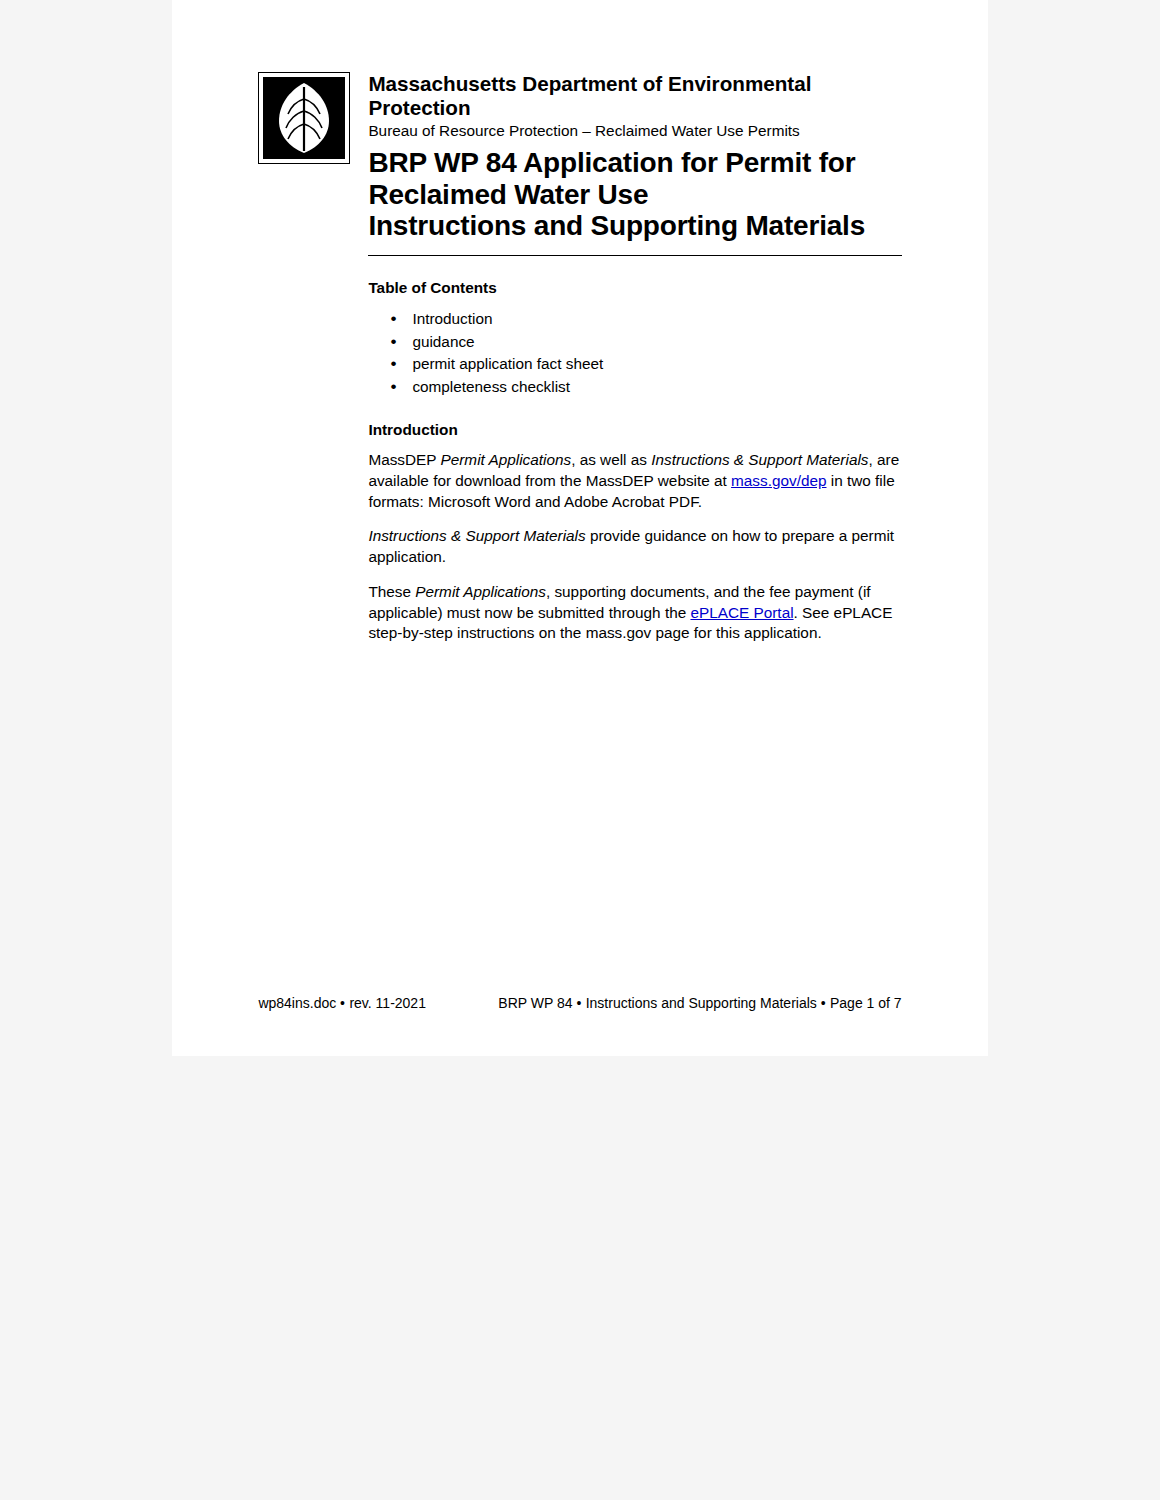Massachusetts Department of Environmental Protection
Bureau of Resource Protection – Reclaimed Water Use Permits
BRP WP 84 Application for Permit for Reclaimed Water Use
Instructions and Supporting Materials
Table of Contents
Introduction
guidance
permit application fact sheet
completeness checklist
Introduction
MassDEP Permit Applications, as well as Instructions & Support Materials, are available for download from the MassDEP website at mass.gov/dep in two file formats: Microsoft Word and Adobe Acrobat PDF.
Instructions & Support Materials provide guidance on how to prepare a permit application.
These Permit Applications, supporting documents, and the fee payment (if applicable) must now be submitted through the ePLACE Portal. See ePLACE step-by-step instructions on the mass.gov page for this application.
wp84ins.doc • rev. 11-2021
BRP WP 84 • Instructions and Supporting Materials • Page 1 of 7